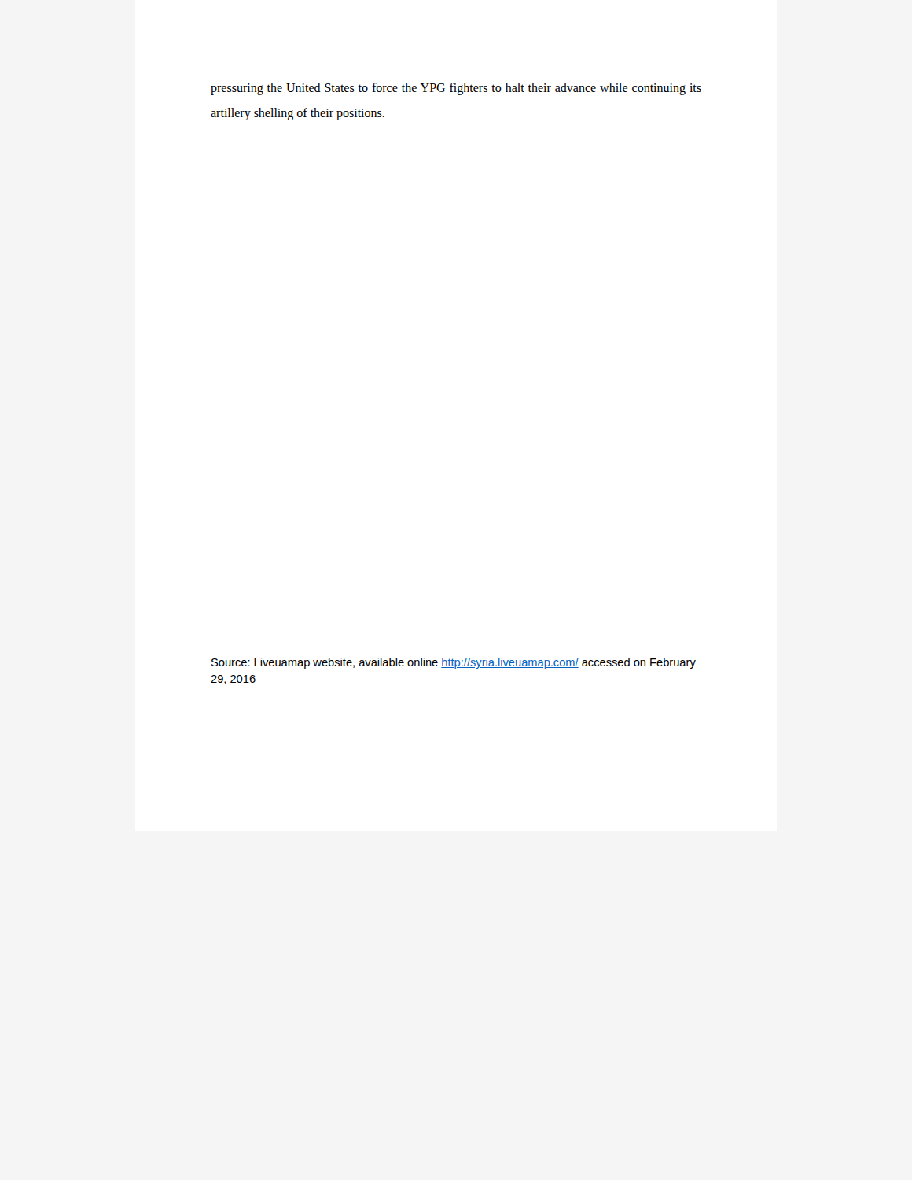pressuring the United States to force the YPG fighters to halt their advance while continuing its artillery shelling of their positions.
Source: Liveuamap website, available online http://syria.liveuamap.com/ accessed on February 29, 2016